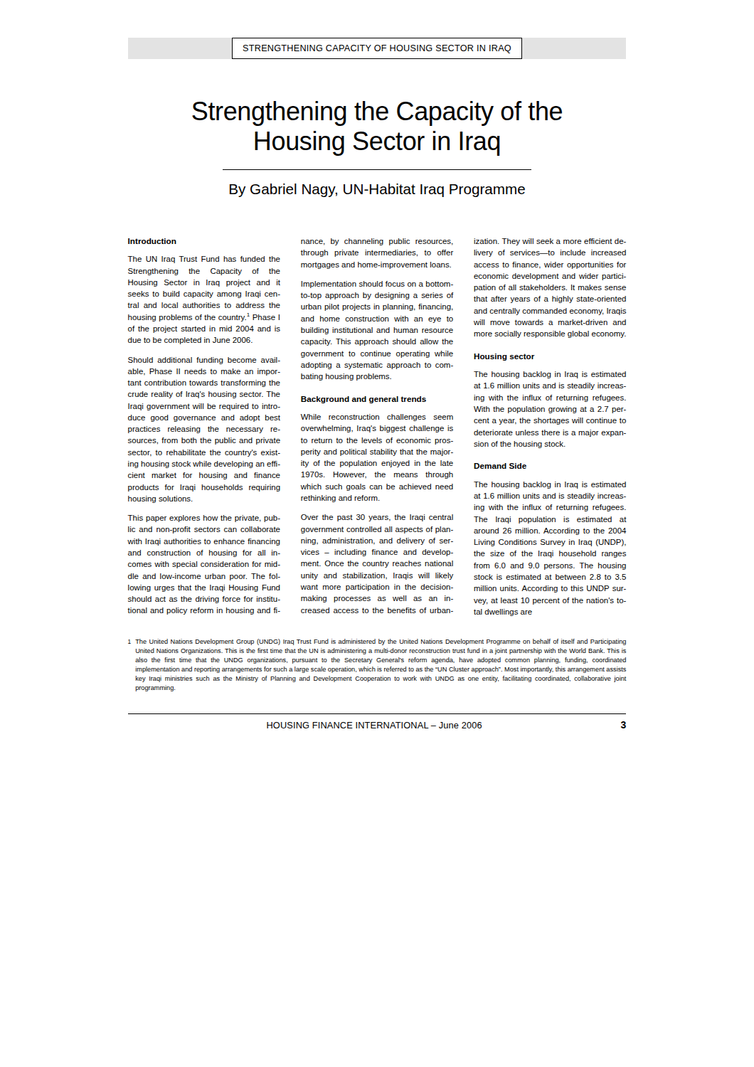Strengthening Capacity of Housing Sector in Iraq
Strengthening the Capacity of the Housing Sector in Iraq
By Gabriel Nagy, UN-Habitat Iraq Programme
Introduction
The UN Iraq Trust Fund has funded the Strengthening the Capacity of the Housing Sector in Iraq project and it seeks to build capacity among Iraqi central and local authorities to address the housing problems of the country.1 Phase I of the project started in mid 2004 and is due to be completed in June 2006.
Should additional funding become available, Phase II needs to make an important contribution towards transforming the crude reality of Iraq's housing sector. The Iraqi government will be required to introduce good governance and adopt best practices releasing the necessary resources, from both the public and private sector, to rehabilitate the country's existing housing stock while developing an efficient market for housing and finance products for Iraqi households requiring housing solutions.
This paper explores how the private, public and non-profit sectors can collaborate with Iraqi authorities to enhance financing and construction of housing for all incomes with special consideration for middle and low-income urban poor. The following urges that the Iraqi Housing Fund should act as the driving force for institutional and policy reform in housing and finance, by channeling public resources, through private intermediaries, to offer mortgages and home-improvement loans.
Implementation should focus on a bottom-to-top approach by designing a series of urban pilot projects in planning, financing, and home construction with an eye to building institutional and human resource capacity. This approach should allow the government to continue operating while adopting a systematic approach to combating housing problems.
Background and general trends
While reconstruction challenges seem overwhelming, Iraq's biggest challenge is to return to the levels of economic prosperity and political stability that the majority of the population enjoyed in the late 1970s. However, the means through which such goals can be achieved need rethinking and reform.
Over the past 30 years, the Iraqi central government controlled all aspects of planning, administration, and delivery of services – including finance and development. Once the country reaches national unity and stabilization, Iraqis will likely want more participation in the decision-making processes as well as an increased access to the benefits of urbanization. They will seek a more efficient delivery of services—to include increased access to finance, wider opportunities for economic development and wider participation of all stakeholders. It makes sense that after years of a highly state-oriented and centrally commanded economy, Iraqis will move towards a market-driven and more socially responsible global economy.
Housing sector
The housing backlog in Iraq is estimated at 1.6 million units and is steadily increasing with the influx of returning refugees. With the population growing at a 2.7 percent a year, the shortages will continue to deteriorate unless there is a major expansion of the housing stock.
Demand Side
The housing backlog in Iraq is estimated at 1.6 million units and is steadily increasing with the influx of returning refugees. The Iraqi population is estimated at around 26 million. According to the 2004 Living Conditions Survey in Iraq (UNDP), the size of the Iraqi household ranges from 6.0 and 9.0 persons. The housing stock is estimated at between 2.8 to 3.5 million units. According to this UNDP survey, at least 10 percent of the nation's total dwellings are
1
The United Nations Development Group (UNDG) Iraq Trust Fund is administered by the United Nations Development Programme on behalf of itself and Participating United Nations Organizations. This is the first time that the UN is administering a multi-donor reconstruction trust fund in a joint partnership with the World Bank. This is also the first time that the UNDG organizations, pursuant to the Secretary General's reform agenda, have adopted common planning, funding, coordinated implementation and reporting arrangements for such a large scale operation, which is referred to as the “UN Cluster approach”. Most importantly, this arrangement assists key Iraqi ministries such as the Ministry of Planning and Development Cooperation to work with UNDG as one entity, facilitating coordinated, collaborative joint programming.
HOUSING FINANCE INTERNATIONAL – June 2006
3